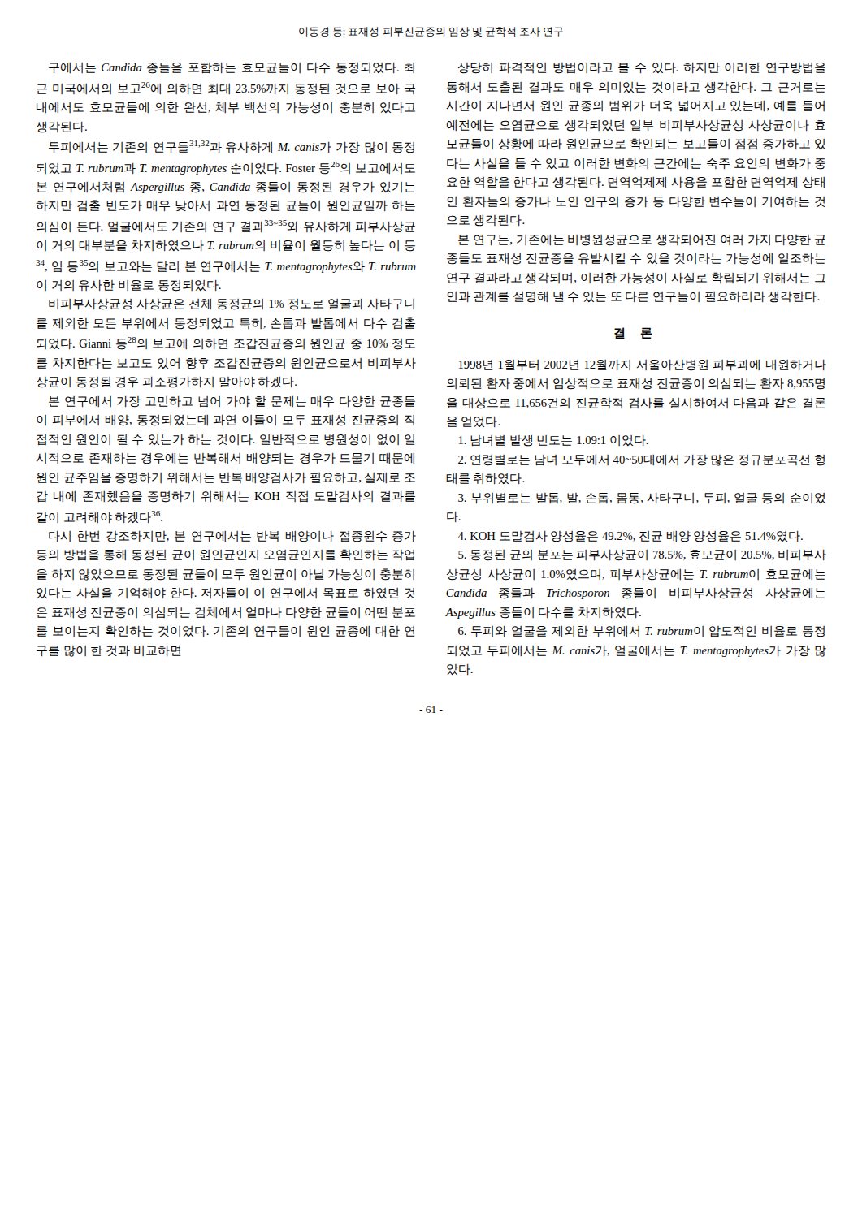이동경 등: 표재성 피부진균증의 임상 및 균학적 조사 연구
구에서는 Candida 종들을 포함하는 효모균들이 다수 동정되었다. 최근 미국에서의 보고26에 의하면 최대 23.5%까지 동정된 것으로 보아 국내에서도 효모균들에 의한 완선, 체부 백선의 가능성이 충분히 있다고 생각된다.
두피에서는 기존의 연구들31,32과 유사하게 M. canis가 가장 많이 동정되었고 T. rubrum과 T. mentagrophytes 순이었다. Foster 등26의 보고에서도 본 연구에서처럼 Aspergillus 종, Candida 종들이 동정된 경우가 있기는 하지만 검출 빈도가 매우 낮아서 과연 동정된 균들이 원인균일까 하는 의심이 든다. 얼굴에서도 기존의 연구 결과33~35와 유사하게 피부사상균이 거의 대부분을 차지하였으나 T. rubrum의 비율이 월등히 높다는 이 등34, 임 등35의 보고와는 달리 본 연구에서는 T. mentagrophytes와 T. rubrum이 거의 유사한 비율로 동정되었다.
비피부사상균성 사상균은 전체 동정균의 1% 정도로 얼굴과 사타구니를 제외한 모든 부위에서 동정되었고 특히, 손톱과 발톱에서 다수 검출되었다. Gianni 등28의 보고에 의하면 조갑진균증의 원인균 중 10% 정도를 차지한다는 보고도 있어 향후 조갑진균증의 원인균으로서 비피부사상균이 동정될 경우 과소평가하지 말아야 하겠다.
본 연구에서 가장 고민하고 넘어 가야 할 문제는 매우 다양한 균종들이 피부에서 배양, 동정되었는데 과연 이들이 모두 표재성 진균증의 직접적인 원인이 될 수 있는가 하는 것이다. 일반적으로 병원성이 없이 일시적으로 존재하는 경우에는 반복해서 배양되는 경우가 드물기 때문에 원인 균주임을 증명하기 위해서는 반복 배양검사가 필요하고, 실제로 조갑 내에 존재했음을 증명하기 위해서는 KOH 직접 도말검사의 결과를 같이 고려해야 하겠다36.
다시 한번 강조하지만, 본 연구에서는 반복 배양이나 접종원수 증가 등의 방법을 통해 동정된 균이 원인균인지 오염균인지를 확인하는 작업을 하지 않았으므로 동정된 균들이 모두 원인균이 아닐 가능성이 충분히 있다는 사실을 기억해야 한다. 저자들이 이 연구에서 목표로 하였던 것은 표재성 진균증이 의심되는 검체에서 얼마나 다양한 균들이 어떤 분포를 보이는지 확인하는 것이었다. 기존의 연구들이 원인 균종에 대한 연구를 많이 한 것과 비교하면
상당히 파격적인 방법이라고 볼 수 있다. 하지만 이러한 연구방법을 통해서 도출된 결과도 매우 의미있는 것이라고 생각한다. 그 근거로는 시간이 지나면서 원인 균종의 범위가 더욱 넓어지고 있는데, 예를 들어 예전에는 오염균으로 생각되었던 일부 비피부사상균성 사상균이나 효모균들이 상황에 따라 원인균으로 확인되는 보고들이 점점 증가하고 있다는 사실을 들 수 있고 이러한 변화의 근간에는 숙주 요인의 변화가 중요한 역할을 한다고 생각된다. 면역억제제 사용을 포함한 면역억제 상태인 환자들의 증가나 노인 인구의 증가 등 다양한 변수들이 기여하는 것으로 생각된다.
본 연구는, 기존에는 비병원성균으로 생각되어진 여러 가지 다양한 균종들도 표재성 진균증을 유발시킬 수 있을 것이라는 가능성에 일조하는 연구 결과라고 생각되며, 이러한 가능성이 사실로 확립되기 위해서는 그 인과 관계를 설명해 낼 수 있는 또 다른 연구들이 필요하리라 생각한다.
결 론
1998년 1월부터 2002년 12월까지 서울아산병원 피부과에 내원하거나 의뢰된 환자 중에서 임상적으로 표재성 진균증이 의심되는 환자 8,955명을 대상으로 11,656건의 진균학적 검사를 실시하여서 다음과 같은 결론을 얻었다.
1. 남녀별 발생 빈도는 1.09:1 이었다.
2. 연령별로는 남녀 모두에서 40~50대에서 가장 많은 정규분포곡선 형태를 취하였다.
3. 부위별로는 발톱, 발, 손톱, 몸통, 사타구니, 두피, 얼굴 등의 순이었다.
4. KOH 도말검사 양성율은 49.2%, 진균 배양 양성율은 51.4%였다.
5. 동정된 균의 분포는 피부사상균이 78.5%, 효모균이 20.5%, 비피부사상균성 사상균이 1.0%였으며, 피부사상균에는 T. rubrum이 효모균에는 Candida 종들과 Trichosporon 종들이 비피부사상균성 사상균에는 Aspegillus 종들이 다수를 차지하였다.
6. 두피와 얼굴을 제외한 부위에서 T. rubrum이 압도적인 비율로 동정되었고 두피에서는 M. canis가, 얼굴에서는 T. mentagrophytes가 가장 많았다.
- 61 -